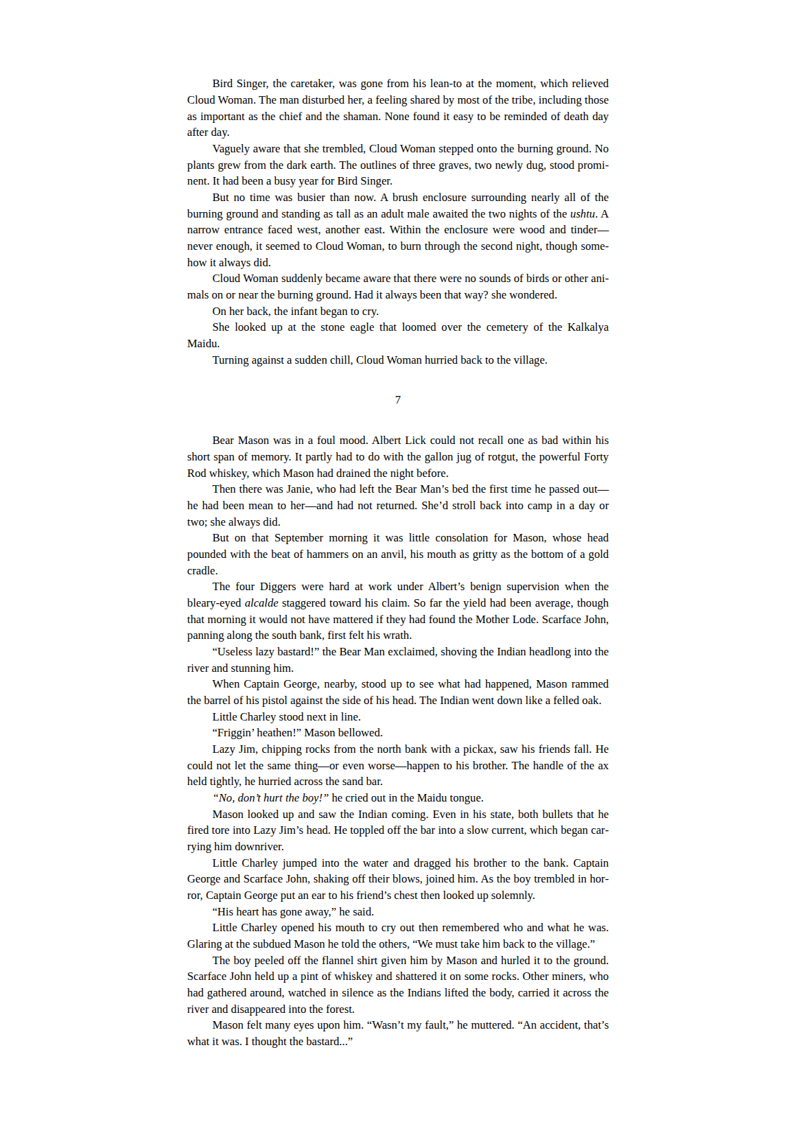Bird Singer, the caretaker, was gone from his lean-to at the moment, which relieved Cloud Woman. The man disturbed her, a feeling shared by most of the tribe, including those as important as the chief and the shaman. None found it easy to be reminded of death day after day.
Vaguely aware that she trembled, Cloud Woman stepped onto the burning ground. No plants grew from the dark earth. The outlines of three graves, two newly dug, stood prominent. It had been a busy year for Bird Singer.
But no time was busier than now. A brush enclosure surrounding nearly all of the burning ground and standing as tall as an adult male awaited the two nights of the ushtu. A narrow entrance faced west, another east. Within the enclosure were wood and tinder—never enough, it seemed to Cloud Woman, to burn through the second night, though somehow it always did.
Cloud Woman suddenly became aware that there were no sounds of birds or other animals on or near the burning ground. Had it always been that way? she wondered.
On her back, the infant began to cry.
She looked up at the stone eagle that loomed over the cemetery of the Kalkalya Maidu.
Turning against a sudden chill, Cloud Woman hurried back to the village.
7
Bear Mason was in a foul mood. Albert Lick could not recall one as bad within his short span of memory. It partly had to do with the gallon jug of rotgut, the powerful Forty Rod whiskey, which Mason had drained the night before.
Then there was Janie, who had left the Bear Man’s bed the first time he passed out—he had been mean to her—and had not returned. She’d stroll back into camp in a day or two; she always did.
But on that September morning it was little consolation for Mason, whose head pounded with the beat of hammers on an anvil, his mouth as gritty as the bottom of a gold cradle.
The four Diggers were hard at work under Albert’s benign supervision when the bleary-eyed alcalde staggered toward his claim. So far the yield had been average, though that morning it would not have mattered if they had found the Mother Lode. Scarface John, panning along the south bank, first felt his wrath.
“Useless lazy bastard!” the Bear Man exclaimed, shoving the Indian headlong into the river and stunning him.
When Captain George, nearby, stood up to see what had happened, Mason rammed the barrel of his pistol against the side of his head. The Indian went down like a felled oak.
Little Charley stood next in line.
“Friggin’ heathen!” Mason bellowed.
Lazy Jim, chipping rocks from the north bank with a pickax, saw his friends fall. He could not let the same thing—or even worse—happen to his brother. The handle of the ax held tightly, he hurried across the sand bar.
“No, don’t hurt the boy!” he cried out in the Maidu tongue.
Mason looked up and saw the Indian coming. Even in his state, both bullets that he fired tore into Lazy Jim’s head. He toppled off the bar into a slow current, which began carrying him downriver.
Little Charley jumped into the water and dragged his brother to the bank. Captain George and Scarface John, shaking off their blows, joined him. As the boy trembled in horror, Captain George put an ear to his friend’s chest then looked up solemnly.
“His heart has gone away,” he said.
Little Charley opened his mouth to cry out then remembered who and what he was. Glaring at the subdued Mason he told the others, “We must take him back to the village.”
The boy peeled off the flannel shirt given him by Mason and hurled it to the ground. Scarface John held up a pint of whiskey and shattered it on some rocks. Other miners, who had gathered around, watched in silence as the Indians lifted the body, carried it across the river and disappeared into the forest.
Mason felt many eyes upon him. “Wasn’t my fault,” he muttered. “An accident, that’s what it was. I thought the bastard...”